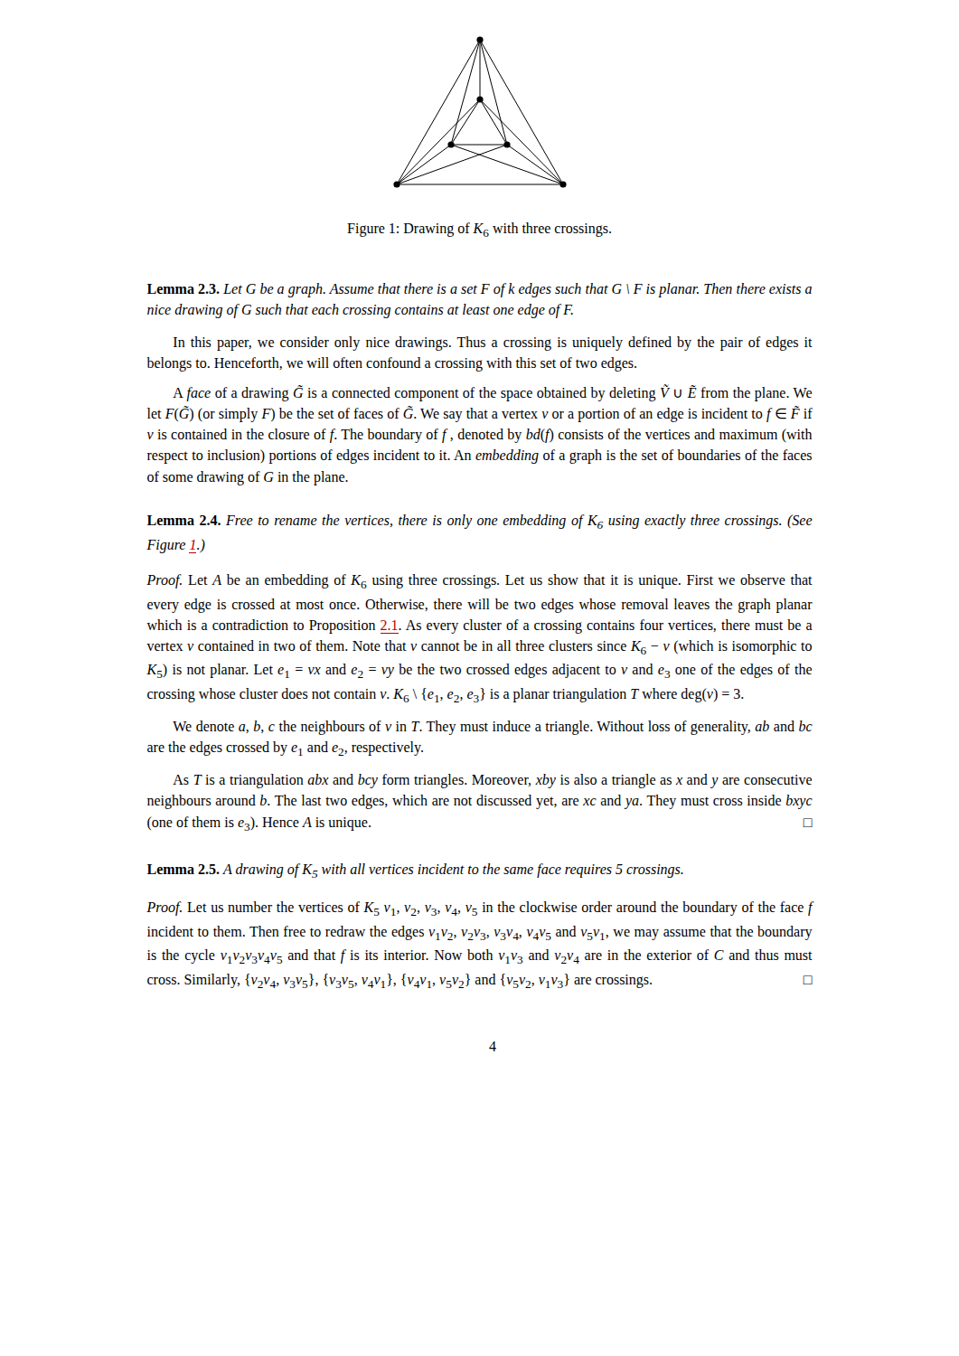Figure 1: Drawing of K6 with three crossings.
Lemma 2.3. Let G be a graph. Assume that there is a set F of k edges such that G \ F is planar. Then there exists a nice drawing of G such that each crossing contains at least one edge of F.
In this paper, we consider only nice drawings. Thus a crossing is uniquely defined by the pair of edges it belongs to. Henceforth, we will often confound a crossing with this set of two edges.
A face of a drawing G̃ is a connected component of the space obtained by deleting Ṽ ∪ Ẽ from the plane. We let F(G̃) (or simply F) be the set of faces of G̃. We say that a vertex v or a portion of an edge is incident to f ∈ F̃ if v is contained in the closure of f. The boundary of f , denoted by bd(f) consists of the vertices and maximum (with respect to inclusion) portions of edges incident to it. An embedding of a graph is the set of boundaries of the faces of some drawing of G in the plane.
Lemma 2.4. Free to rename the vertices, there is only one embedding of K6 using exactly three crossings. (See Figure 1.)
Proof. Let A be an embedding of K6 using three crossings. Let us show that it is unique. First we observe that every edge is crossed at most once. Otherwise, there will be two edges whose removal leaves the graph planar which is a contradiction to Proposition 2.1. As every cluster of a crossing contains four vertices, there must be a vertex v contained in two of them. Note that v cannot be in all three clusters since K6 − v (which is isomorphic to K5) is not planar. Let e1 = vx and e2 = vy be the two crossed edges adjacent to v and e3 one of the edges of the crossing whose cluster does not contain v. K6 \ {e1, e2, e3} is a planar triangulation T where deg(v) = 3.
We denote a, b, c the neighbours of v in T. They must induce a triangle. Without loss of generality, ab and bc are the edges crossed by e1 and e2, respectively.
As T is a triangulation abx and bcy form triangles. Moreover, xby is also a triangle as x and y are consecutive neighbours around b. The last two edges, which are not discussed yet, are xc and ya. They must cross inside bxyc (one of them is e3). Hence A is unique. □
Lemma 2.5. A drawing of K5 with all vertices incident to the same face requires 5 crossings.
Proof. Let us number the vertices of K5 v1, v2, v3, v4, v5 in the clockwise order around the boundary of the face f incident to them. Then free to redraw the edges v1v2, v2v3, v3v4, v4v5 and v5v1, we may assume that the boundary is the cycle v1v2v3v4v5 and that f is its interior. Now both v1v3 and v2v4 are in the exterior of C and thus must cross. Similarly, {v2v4, v3v5}, {v3v5, v4v1}, {v4v1, v5v2} and {v5v2, v1v3} are crossings. □
4